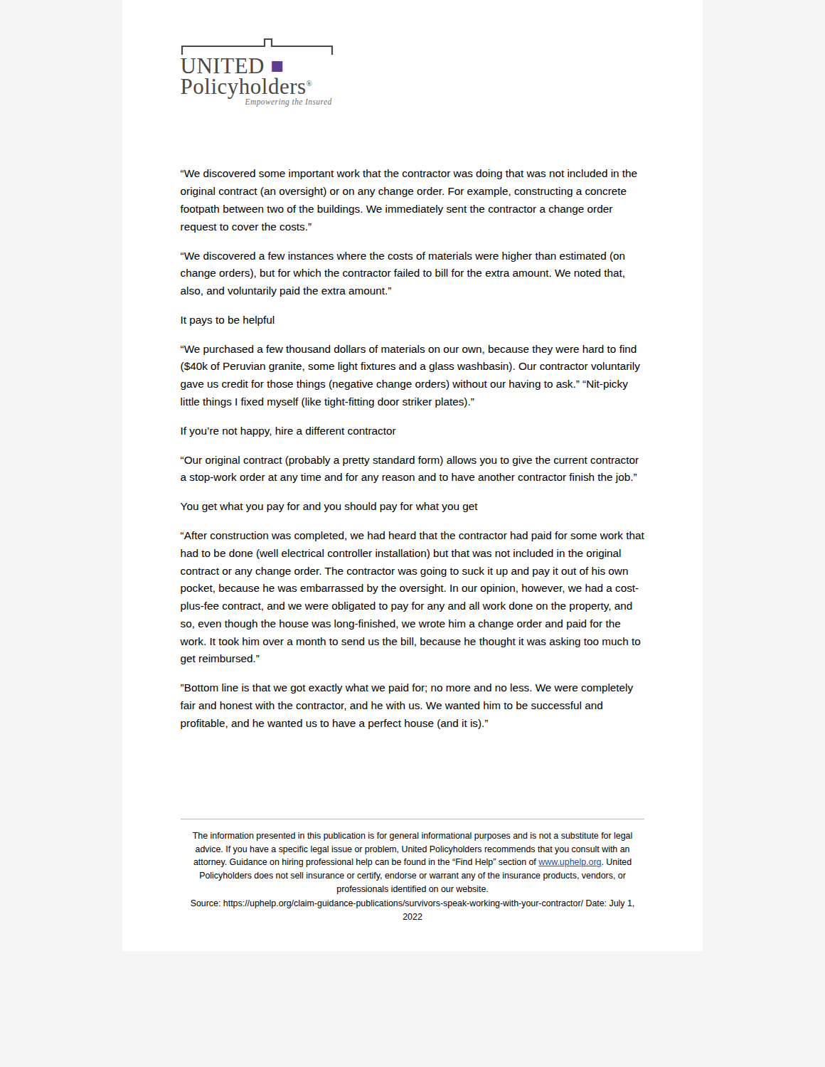UNITED ■ Policyholders® Empowering the Insured
“We discovered some important work that the contractor was doing that was not included in the original contract (an oversight) or on any change order. For example, constructing a concrete footpath between two of the buildings. We immediately sent the contractor a change order request to cover the costs.”
“We discovered a few instances where the costs of materials were higher than estimated (on change orders), but for which the contractor failed to bill for the extra amount. We noted that, also, and voluntarily paid the extra amount.”
It pays to be helpful
“We purchased a few thousand dollars of materials on our own, because they were hard to find ($40k of Peruvian granite, some light fixtures and a glass washbasin). Our contractor voluntarily gave us credit for those things (negative change orders) without our having to ask.” “Nit-picky little things I fixed myself (like tight-fitting door striker plates).”
If you’re not happy, hire a different contractor
“Our original contract (probably a pretty standard form) allows you to give the current contractor a stop-work order at any time and for any reason and to have another contractor finish the job.”
You get what you pay for and you should pay for what you get
“After construction was completed, we had heard that the contractor had paid for some work that had to be done (well electrical controller installation) but that was not included in the original contract or any change order. The contractor was going to suck it up and pay it out of his own pocket, because he was embarrassed by the oversight. In our opinion, however, we had a cost-plus-fee contract, and we were obligated to pay for any and all work done on the property, and so, even though the house was long-finished, we wrote him a change order and paid for the work. It took him over a month to send us the bill, because he thought it was asking too much to get reimbursed.”
”Bottom line is that we got exactly what we paid for; no more and no less. We were completely fair and honest with the contractor, and he with us. We wanted him to be successful and profitable, and he wanted us to have a perfect house (and it is).”
The information presented in this publication is for general informational purposes and is not a substitute for legal advice. If you have a specific legal issue or problem, United Policyholders recommends that you consult with an attorney. Guidance on hiring professional help can be found in the “Find Help” section of www.uphelp.org. United Policyholders does not sell insurance or certify, endorse or warrant any of the insurance products, vendors, or professionals identified on our website.
Source: https://uphelp.org/claim-guidance-publications/survivors-speak-working-with-your-contractor/ Date: July 1, 2022